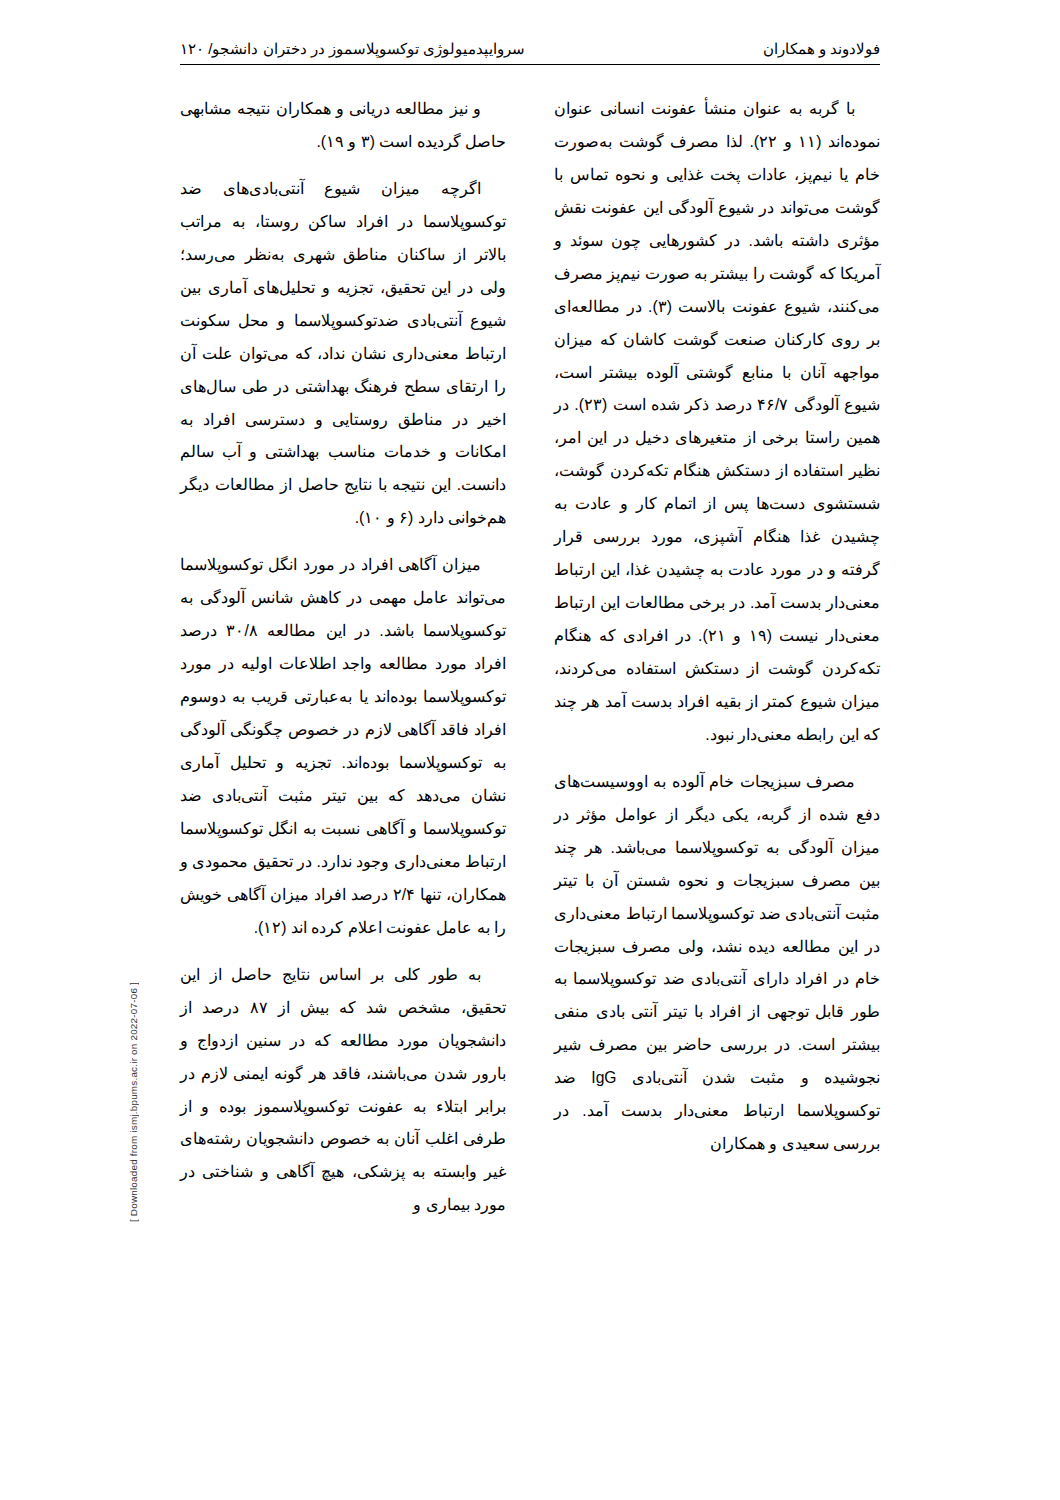فولادوند و همکاران
سروایپدمیولوژی توکسوپلاسموز در دختران دانشجو/ ۱۲۰
با گربه به عنوان منشأ عفونت انسانی عنوان نموده‌اند (۱۱ و ۲۲). لذا مصرف گوشت به‌صورت خام یا نیم‌پز، عادات پخت غذایی و نحوه تماس با گوشت می‌تواند در شیوع آلودگی این عفونت نقش مؤثری داشته باشد. در کشورهایی چون سوئد و آمریکا که گوشت را بیشتر به صورت نیم‌پز مصرف می‌کنند، شیوع عفونت بالاست (۳). در مطالعه‌ای بر روی کارکنان صنعت گوشت کاشان که میزان مواجهه آنان با منابع گوشتی آلوده بیشتر است، شیوع آلودگی ۴۶/۷ درصد ذکر شده است (۲۳). در همین راستا برخی از متغیرهای دخیل در این امر، نظیر استفاده از دستکش هنگام تکه‌کردن گوشت، شستشوی دست‌ها پس از اتمام کار و عادت به چشیدن غذا هنگام آشپزی، مورد بررسی قرار گرفته و در مورد عادت به چشیدن غذا، این ارتباط معنی‌دار بدست آمد. در برخی مطالعات این ارتباط معنی‌دار نیست (۱۹ و ۲۱). در افرادی که هنگام تکه‌کردن گوشت از دستکش استفاده می‌کردند، میزان شیوع کمتر از بقیه افراد بدست آمد هر چند که این رابطه معنی‌دار نبود.
مصرف سبزیجات خام آلوده به اووسیست‌های دفع شده از گربه، یکی دیگر از عوامل مؤثر در میزان آلودگی به توکسوپلاسما می‌باشد. هر چند بین مصرف سبزیجات و نحوه شستن آن با تیتر مثبت آنتی‌بادی ضد توکسوپلاسما ارتباط معنی‌داری در این مطالعه دیده نشد، ولی مصرف سبزیجات خام در افراد دارای آنتی‌بادی ضد توکسوپلاسما به طور قابل توجهی از افراد با تیتر آنتی بادی منفی بیشتر است. در بررسی حاضر بین مصرف شیر نجوشیده و مثبت شدن آنتی‌بادی IgG ضد توکسوپلاسما ارتباط معنی‌دار بدست آمد. در بررسی سعیدی و همکاران
و نیز مطالعه دریانی و همکاران نتیجه مشابهی حاصل گردیده است (۳ و ۱۹).
اگرچه میزان شیوع آنتی‌بادی‌های ضد توکسوپلاسما در افراد ساکن روستا، به مراتب بالاتر از ساکنان مناطق شهری به‌نظر می‌رسد؛ ولی در این تحقیق، تجزیه و تحلیل‌های آماری بین شیوع آنتی‌بادی ضدتوکسوپلاسما و محل سکونت ارتباط معنی‌داری نشان نداد، که می‌توان علت آن را ارتقای سطح فرهنگ بهداشتی در طی سال‌های اخیر در مناطق روستایی و دسترسی افراد به امکانات و خدمات مناسب بهداشتی و آب سالم دانست. این نتیجه با نتایج حاصل از مطالعات دیگر هم‌خوانی دارد (۶ و ۱۰).
میزان آگاهی افراد در مورد انگل توکسوپلاسما می‌تواند عامل مهمی در کاهش شانس آلودگی به توکسوپلاسما باشد. در این مطالعه ۳۰/۸ درصد افراد مورد مطالعه واجد اطلاعات اولیه در مورد توکسوپلاسما بوده‌اند یا به‌عبارتی قریب به دوسوم افراد فاقد آگاهی لازم در خصوص چگونگی آلودگی به توکسوپلاسما بوده‌اند. تجزیه و تحلیل آماری نشان می‌دهد که بین تیتر مثبت آنتی‌بادی ضد توکسوپلاسما و آگاهی نسبت به انگل توکسوپلاسما ارتباط معنی‌داری وجود ندارد. در تحقیق محمودی و همکاران، تنها ۲/۴ درصد افراد میزان آگاهی خویش را به عامل عفونت اعلام کرده اند (۱۲).
به طور کلی بر اساس نتایج حاصل از این تحقیق، مشخص شد که بیش از ۸۷ درصد از دانشجویان مورد مطالعه که در سنین ازدواج و بارور شدن می‌باشند، فاقد هر گونه ایمنی لازم در برابر ابتلاء به عفونت توکسوپلاسموز بوده و از طرفی اغلب آنان به خصوص دانشجویان رشته‌های غیر وابسته به پزشکی، هیچ آگاهی و شناختی در مورد بیماری و
[ Downloaded from ismj.bpums.ac.ir on 2022-07-06 ]